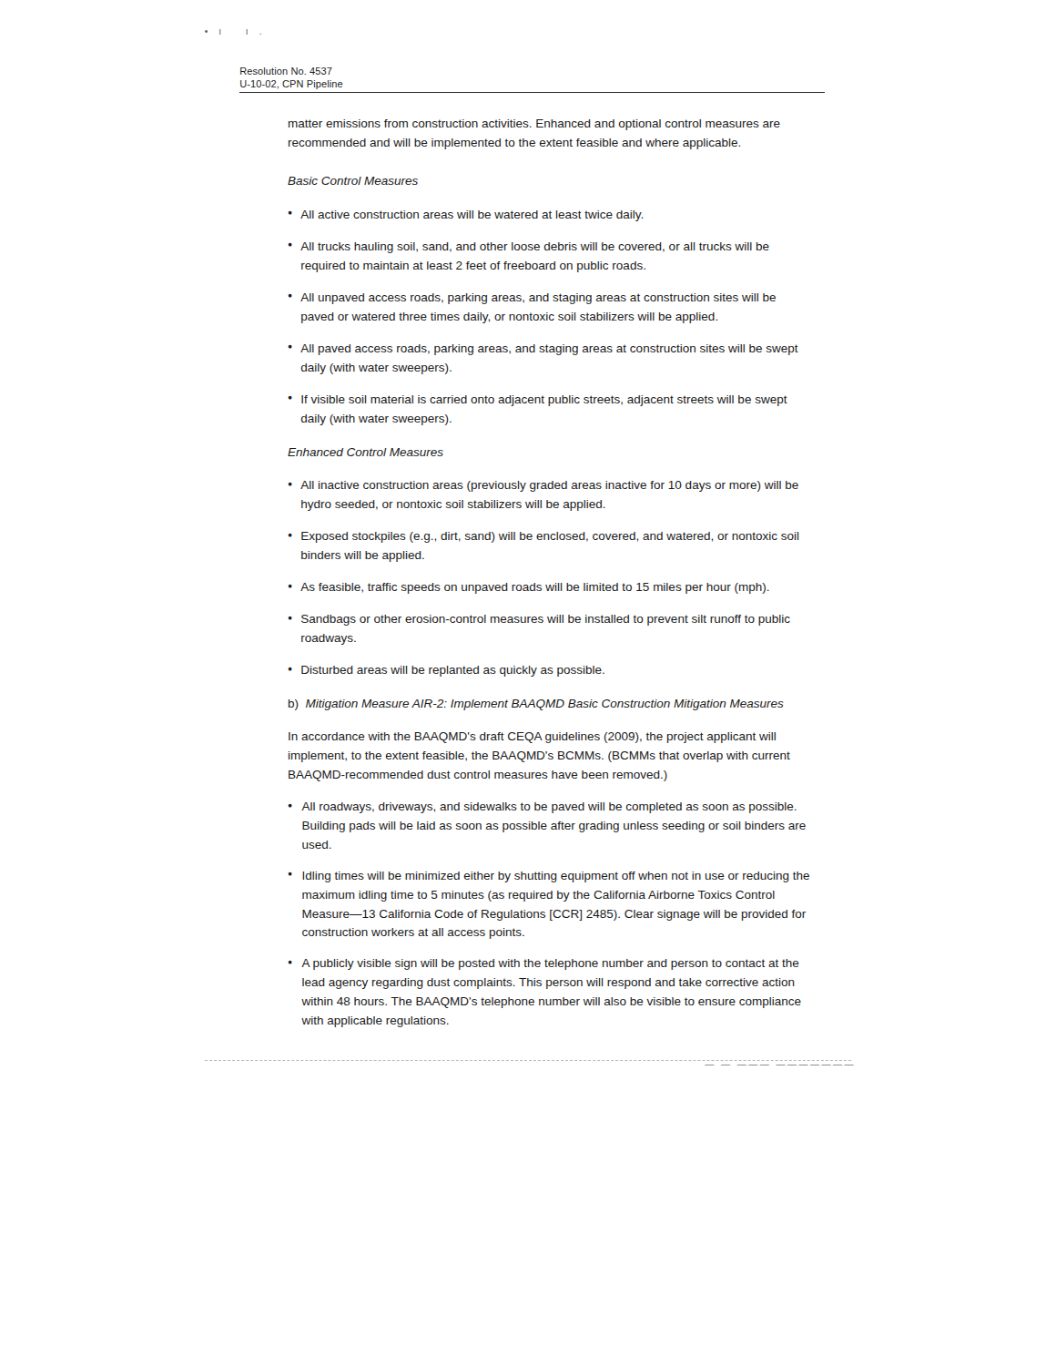•ı ı.
Resolution No. 4537
U-10-02, CPN Pipeline
matter emissions from construction activities. Enhanced and optional control measures are recommended and will be implemented to the extent feasible and where applicable.
Basic Control Measures
All active construction areas will be watered at least twice daily.
All trucks hauling soil, sand, and other loose debris will be covered, or all trucks will be required to maintain at least 2 feet of freeboard on public roads.
All unpaved access roads, parking areas, and staging areas at construction sites will be paved or watered three times daily, or nontoxic soil stabilizers will be applied.
All paved access roads, parking areas, and staging areas at construction sites will be swept daily (with water sweepers).
If visible soil material is carried onto adjacent public streets, adjacent streets will be swept daily (with water sweepers).
Enhanced Control Measures
All inactive construction areas (previously graded areas inactive for 10 days or more) will be hydro seeded, or nontoxic soil stabilizers will be applied.
Exposed stockpiles (e.g., dirt, sand) will be enclosed, covered, and watered, or nontoxic soil binders will be applied.
As feasible, traffic speeds on unpaved roads will be limited to 15 miles per hour (mph).
Sandbags or other erosion-control measures will be installed to prevent silt runoff to public roadways.
Disturbed areas will be replanted as quickly as possible.
b) Mitigation Measure AIR-2: Implement BAAQMD Basic Construction Mitigation Measures
In accordance with the BAAQMD's draft CEQA guidelines (2009), the project applicant will implement, to the extent feasible, the BAAQMD's BCMMs. (BCMMs that overlap with current BAAQMD-recommended dust control measures have been removed.)
All roadways, driveways, and sidewalks to be paved will be completed as soon as possible. Building pads will be laid as soon as possible after grading unless seeding or soil binders are used.
Idling times will be minimized either by shutting equipment off when not in use or reducing the maximum idling time to 5 minutes (as required by the California Airborne Toxics Control Measure—13 California Code of Regulations [CCR] 2485). Clear signage will be provided for construction workers at all access points.
A publicly visible sign will be posted with the telephone number and person to contact at the lead agency regarding dust complaints. This person will respond and take corrective action within 48 hours. The BAAQMD's telephone number will also be visible to ensure compliance with applicable regulations.
— — ——— ———————